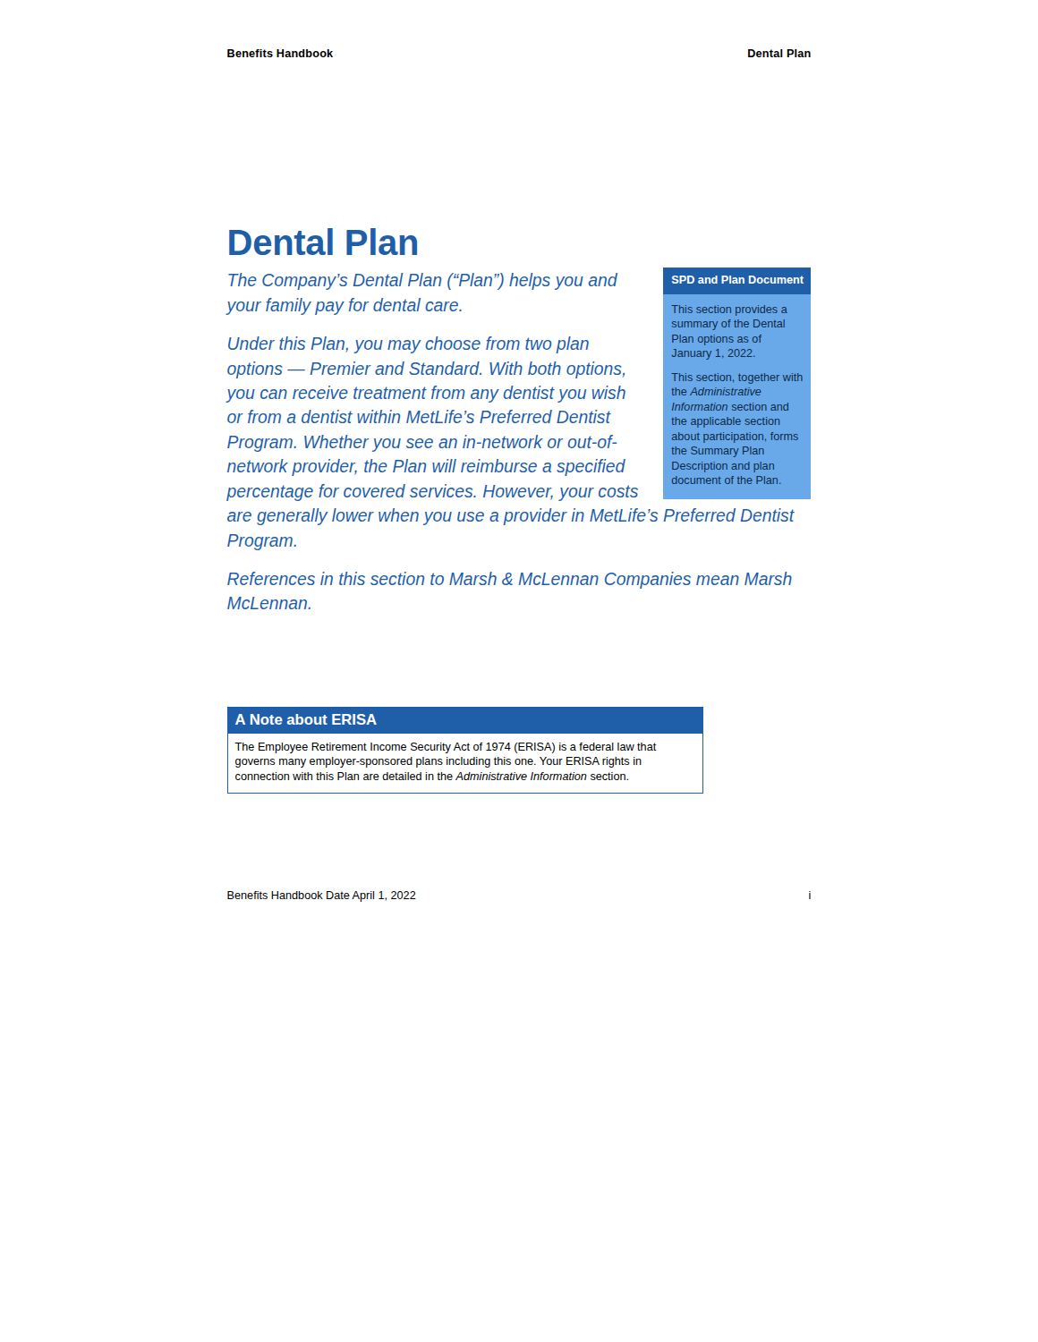Benefits Handbook Dental Plan
SPD and Plan Document
This section provides a summary of the Dental Plan options as of January 1, 2022.
This section, together with the Administrative Information section and the applicable section about participation, forms the Summary Plan Description and plan document of the Plan.
Dental Plan
The Company’s Dental Plan (“Plan”) helps you and your family pay for dental care.
Under this Plan, you may choose from two plan options — Premier and Standard. With both options, you can receive treatment from any dentist you wish or from a dentist within MetLife’s Preferred Dentist Program. Whether you see an in-network or out-of-network provider, the Plan will reimburse a specified percentage for covered services. However, your costs are generally lower when you use a provider in MetLife’s Preferred Dentist Program.
References in this section to Marsh & McLennan Companies mean Marsh McLennan.
A Note about ERISA
The Employee Retirement Income Security Act of 1974 (ERISA) is a federal law that governs many employer-sponsored plans including this one. Your ERISA rights in connection with this Plan are detailed in the Administrative Information section.
Benefits Handbook Date April 1, 2022 i